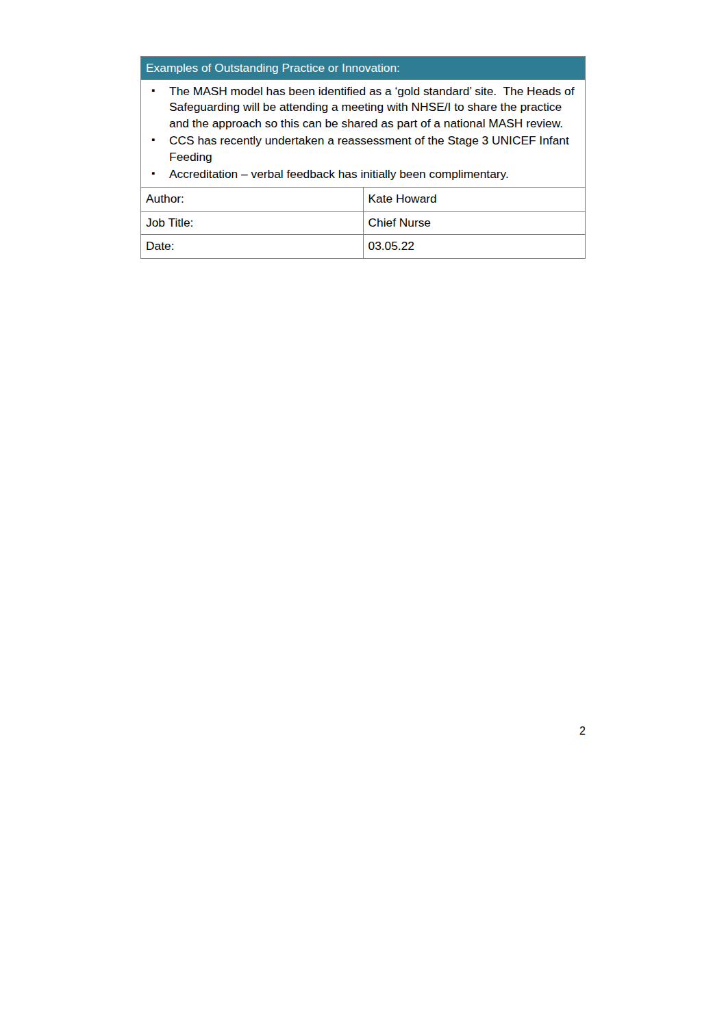| Examples of Outstanding Practice or Innovation: |
| The MASH model has been identified as a ‘gold standard’ site. The Heads of Safeguarding will be attending a meeting with NHSE/I to share the practice and the approach so this can be shared as part of a national MASH review. CCS has recently undertaken a reassessment of the Stage 3 UNICEF Infant Feeding Accreditation – verbal feedback has initially been complimentary. |
| Author: | Kate Howard |
| Job Title: | Chief Nurse |
| Date: | 03.05.22 |
2